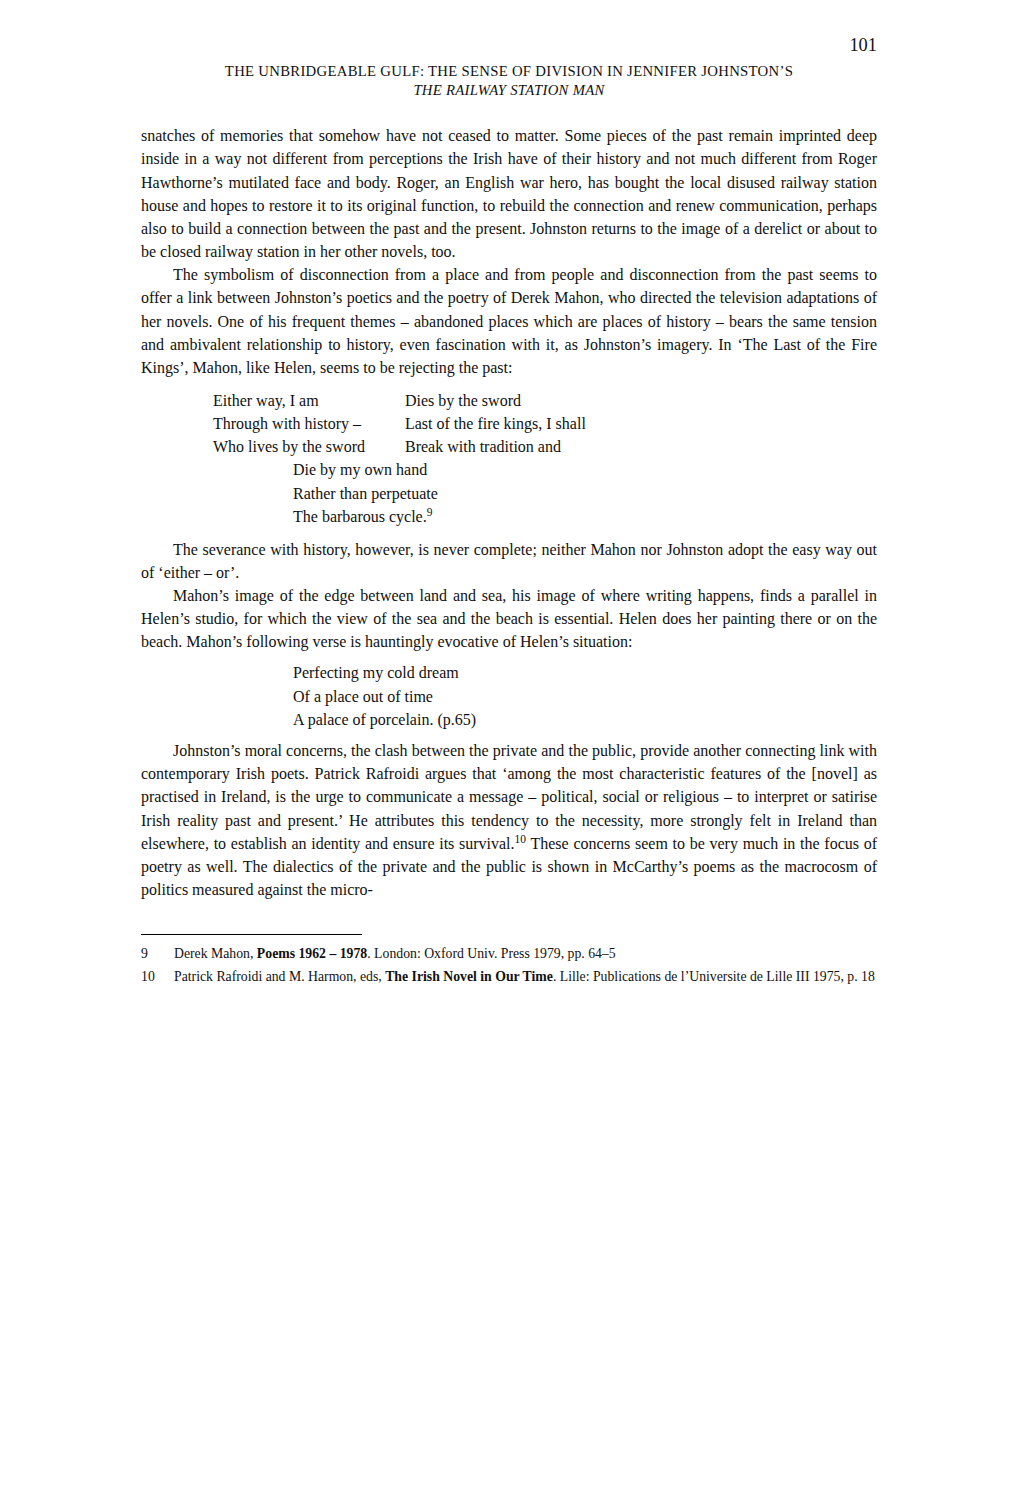101
The Unbridgeable Gulf: The Sense of Division in Jennifer Johnston’s
The Railway Station Man
snatches of memories that somehow have not ceased to matter. Some pieces of the past remain imprinted deep inside in a way not different from perceptions the Irish have of their history and not much different from Roger Hawthorne’s mutilated face and body. Roger, an English war hero, has bought the local disused railway station house and hopes to restore it to its original function, to rebuild the connection and renew communication, perhaps also to build a connection between the past and the present. Johnston returns to the image of a derelict or about to be closed railway station in her other novels, too.
The symbolism of disconnection from a place and from people and disconnection from the past seems to offer a link between Johnston’s poetics and the poetry of Derek Mahon, who directed the television adaptations of her novels. One of his frequent themes – abandoned places which are places of history – bears the same tension and ambivalent relationship to history, even fascination with it, as Johnston’s imagery. In ‘The Last of the Fire Kings’, Mahon, like Helen, seems to be rejecting the past:
Either way, I am
Through with history –
Who lives by the sword
Dies by the sword
Last of the fire kings, I shall
Break with tradition and
Die by my own hand
Rather than perpetuate
The barbarous cycle.9
The severance with history, however, is never complete; neither Mahon nor Johnston adopt the easy way out of ‘either – or’.
Mahon’s image of the edge between land and sea, his image of where writing happens, finds a parallel in Helen’s studio, for which the view of the sea and the beach is essential. Helen does her painting there or on the beach. Mahon’s following verse is hauntingly evocative of Helen’s situation:
Perfecting my cold dream
Of a place out of time
A palace of porcelain. (p.65)
Johnston’s moral concerns, the clash between the private and the public, provide another connecting link with contemporary Irish poets. Patrick Rafroidi argues that ‘among the most characteristic features of the [novel] as practised in Ireland, is the urge to communicate a message – political, social or religious – to interpret or satirise Irish reality past and present.’ He attributes this tendency to the necessity, more strongly felt in Ireland than elsewhere, to establish an identity and ensure its survival.10 These concerns seem to be very much in the focus of poetry as well. The dialectics of the private and the public is shown in McCarthy’s poems as the macrocosm of politics measured against the micro-
9
Derek Mahon, Poems 1962 – 1978. London: Oxford Univ. Press 1979, pp. 64–5
10
Patrick Rafroidi and M. Harmon, eds, The Irish Novel in Our Time. Lille: Publications de l’Universite de Lille III 1975, p. 18